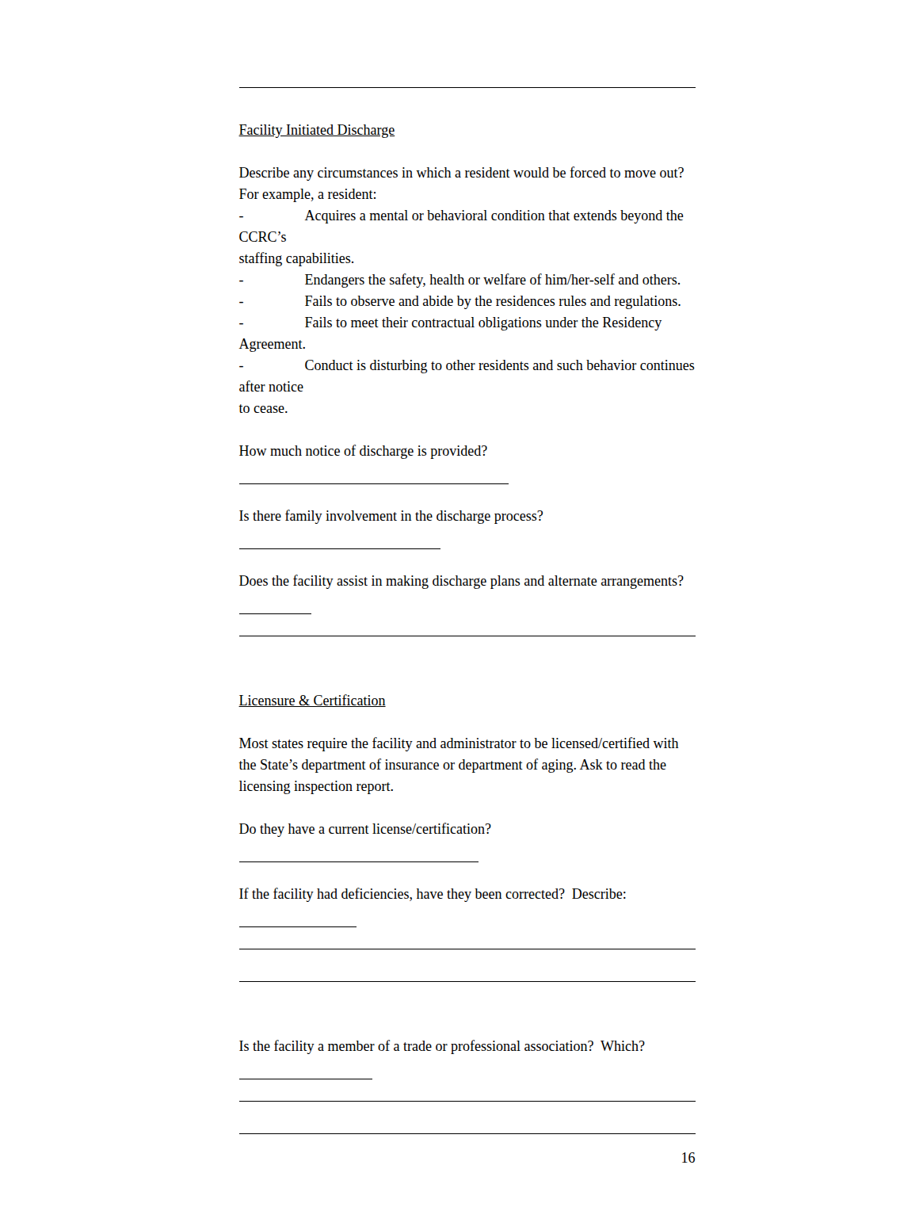Facility Initiated Discharge
Describe any circumstances in which a resident would be forced to move out? For example, a resident:
-Acquires a mental or behavioral condition that extends beyond the CCRC’s
staffing capabilities.
-Endangers the safety, health or welfare of him/her-self and others.
-Fails to observe and abide by the residences rules and regulations.
-Fails to meet their contractual obligations under the Residency Agreement.
-Conduct is disturbing to other residents and such behavior continues after notice
to cease.
How much notice of discharge is provided?
Is there family involvement in the discharge process?
Does the facility assist in making discharge plans and alternate arrangements?
Licensure & Certification
Most states require the facility and administrator to be licensed/certified with the State’s department of insurance or department of aging. Ask to read the licensing inspection report.
Do they have a current license/certification?
If the facility had deficiencies, have they been corrected? Describe:
Is the facility a member of a trade or professional association? Which?
16